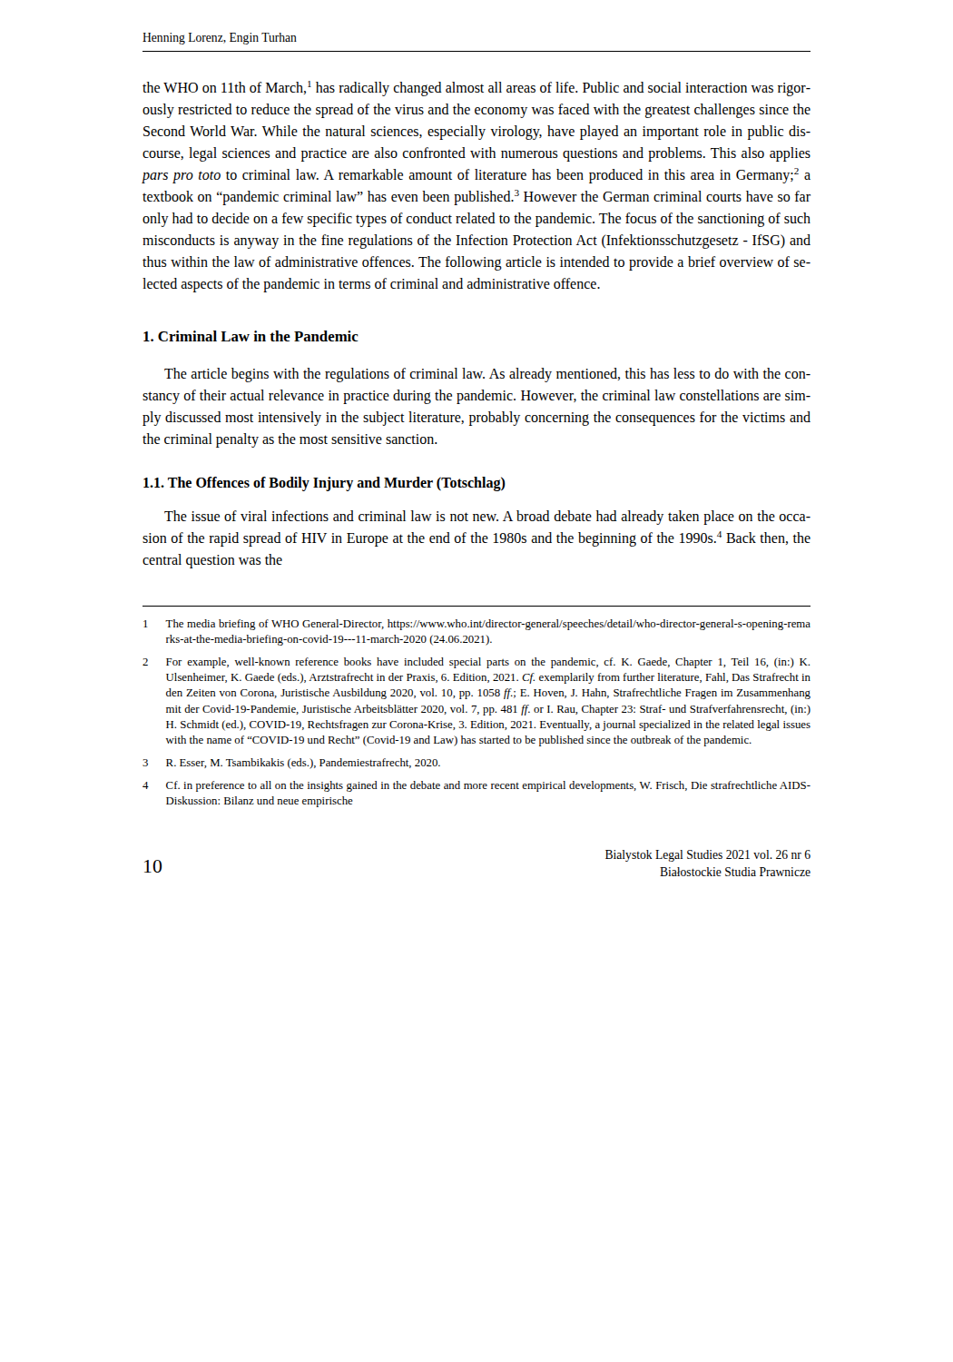Henning Lorenz, Engin Turhan
the WHO on 11th of March,1 has radically changed almost all areas of life. Public and social interaction was rigorously restricted to reduce the spread of the virus and the economy was faced with the greatest challenges since the Second World War. While the natural sciences, especially virology, have played an important role in public discourse, legal sciences and practice are also confronted with numerous questions and problems. This also applies pars pro toto to criminal law. A remarkable amount of literature has been produced in this area in Germany;2 a textbook on “pandemic criminal law” has even been published.3 However the German criminal courts have so far only had to decide on a few specific types of conduct related to the pandemic. The focus of the sanctioning of such misconducts is anyway in the fine regulations of the Infection Protection Act (Infektionsschutzgesetz - IfSG) and thus within the law of administrative offences. The following article is intended to provide a brief overview of selected aspects of the pandemic in terms of criminal and administrative offence.
1. Criminal Law in the Pandemic
The article begins with the regulations of criminal law. As already mentioned, this has less to do with the constancy of their actual relevance in practice during the pandemic. However, the criminal law constellations are simply discussed most intensively in the subject literature, probably concerning the consequences for the victims and the criminal penalty as the most sensitive sanction.
1.1. The Offences of Bodily Injury and Murder (Totschlag)
The issue of viral infections and criminal law is not new. A broad debate had already taken place on the occasion of the rapid spread of HIV in Europe at the end of the 1980s and the beginning of the 1990s.4 Back then, the central question was the
The media briefing of WHO General-Director, https://www.who.int/director-general/speeches/detail/who-director-general-s-opening-remarks-at-the-media-briefing-on-covid-19---11-march-2020 (24.06.2021).
For example, well-known reference books have included special parts on the pandemic, cf. K. Gaede, Chapter 1, Teil 16, (in:) K. Ulsenheimer, K. Gaede (eds.), Arztstrafrecht in der Praxis, 6. Edition, 2021. Cf. exemplarily from further literature, Fahl, Das Strafrecht in den Zeiten von Corona, Juristische Ausbildung 2020, vol. 10, pp. 1058 ff.; E. Hoven, J. Hahn, Strafrechtliche Fragen im Zusammenhang mit der Covid-19-Pandemie, Juristische Arbeitsblätter 2020, vol. 7, pp. 481 ff. or I. Rau, Chapter 23: Straf- und Strafverfahrensrecht, (in:) H. Schmidt (ed.), COVID-19, Rechtsfragen zur Corona-Krise, 3. Edition, 2021. Eventually, a journal specialized in the related legal issues with the name of “COVID-19 und Recht” (Covid-19 and Law) has started to be published since the outbreak of the pandemic.
R. Esser, M. Tsambikakis (eds.), Pandemiestrafrecht, 2020.
Cf. in preference to all on the insights gained in the debate and more recent empirical developments, W. Frisch, Die strafrechtliche AIDS-Diskussion: Bilanz und neue empirische
10
Bialystok Legal Studies 2021 vol. 26 nr 6
Białostockie Studia Prawnicze